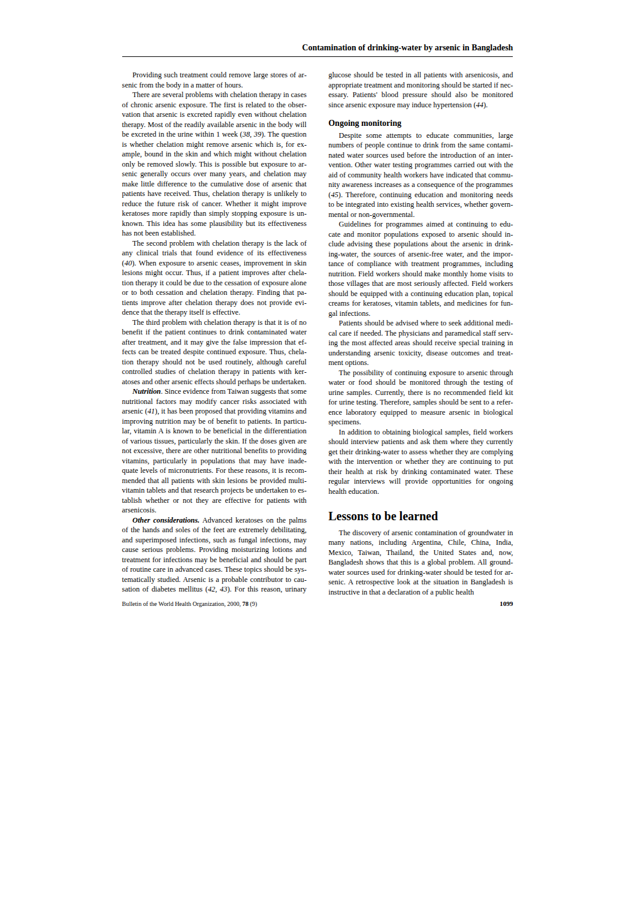Contamination of drinking-water by arsenic in Bangladesh
Providing such treatment could remove large stores of arsenic from the body in a matter of hours.
There are several problems with chelation therapy in cases of chronic arsenic exposure. The first is related to the observation that arsenic is excreted rapidly even without chelation therapy. Most of the readily available arsenic in the body will be excreted in the urine within 1 week (38, 39). The question is whether chelation might remove arsenic which is, for example, bound in the skin and which might without chelation only be removed slowly. This is possible but exposure to arsenic generally occurs over many years, and chelation may make little difference to the cumulative dose of arsenic that patients have received. Thus, chelation therapy is unlikely to reduce the future risk of cancer. Whether it might improve keratoses more rapidly than simply stopping exposure is unknown. This idea has some plausibility but its effectiveness has not been established.
The second problem with chelation therapy is the lack of any clinical trials that found evidence of its effectiveness (40). When exposure to arsenic ceases, improvement in skin lesions might occur. Thus, if a patient improves after chelation therapy it could be due to the cessation of exposure alone or to both cessation and chelation therapy. Finding that patients improve after chelation therapy does not provide evidence that the therapy itself is effective.
The third problem with chelation therapy is that it is of no benefit if the patient continues to drink contaminated water after treatment, and it may give the false impression that effects can be treated despite continued exposure. Thus, chelation therapy should not be used routinely, although careful controlled studies of chelation therapy in patients with keratoses and other arsenic effects should perhaps be undertaken.
Nutrition. Since evidence from Taiwan suggests that some nutritional factors may modify cancer risks associated with arsenic (41), it has been proposed that providing vitamins and improving nutrition may be of benefit to patients. In particular, vitamin A is known to be beneficial in the differentiation of various tissues, particularly the skin. If the doses given are not excessive, there are other nutritional benefits to providing vitamins, particularly in populations that may have inadequate levels of micronutrients. For these reasons, it is recommended that all patients with skin lesions be provided multivitamin tablets and that research projects be undertaken to establish whether or not they are effective for patients with arsenicosis.
Other considerations. Advanced keratoses on the palms of the hands and soles of the feet are extremely debilitating, and superimposed infections, such as fungal infections, may cause serious problems. Providing moisturizing lotions and treatment for infections may be beneficial and should be part of routine care in advanced cases. These topics should be systematically studied. Arsenic is a probable contributor to causation of diabetes mellitus (42, 43). For this reason, urinary glucose should be tested in all patients with arsenicosis, and appropriate treatment and monitoring should be started if necessary. Patients' blood pressure should also be monitored since arsenic exposure may induce hypertension (44).
Ongoing monitoring
Despite some attempts to educate communities, large numbers of people continue to drink from the same contaminated water sources used before the introduction of an intervention. Other water testing programmes carried out with the aid of community health workers have indicated that community awareness increases as a consequence of the programmes (45). Therefore, continuing education and monitoring needs to be integrated into existing health services, whether governmental or non-governmental.
Guidelines for programmes aimed at continuing to educate and monitor populations exposed to arsenic should include advising these populations about the arsenic in drinking-water, the sources of arsenic-free water, and the importance of compliance with treatment programmes, including nutrition. Field workers should make monthly home visits to those villages that are most seriously affected. Field workers should be equipped with a continuing education plan, topical creams for keratoses, vitamin tablets, and medicines for fungal infections.
Patients should be advised where to seek additional medical care if needed. The physicians and paramedical staff serving the most affected areas should receive special training in understanding arsenic toxicity, disease outcomes and treatment options.
The possibility of continuing exposure to arsenic through water or food should be monitored through the testing of urine samples. Currently, there is no recommended field kit for urine testing. Therefore, samples should be sent to a reference laboratory equipped to measure arsenic in biological specimens.
In addition to obtaining biological samples, field workers should interview patients and ask them where they currently get their drinking-water to assess whether they are complying with the intervention or whether they are continuing to put their health at risk by drinking contaminated water. These regular interviews will provide opportunities for ongoing health education.
Lessons to be learned
The discovery of arsenic contamination of groundwater in many nations, including Argentina, Chile, China, India, Mexico, Taiwan, Thailand, the United States and, now, Bangladesh shows that this is a global problem. All groundwater sources used for drinking-water should be tested for arsenic. A retrospective look at the situation in Bangladesh is instructive in that a declaration of a public health
Bulletin of the World Health Organization, 2000, 78 (9) 1099